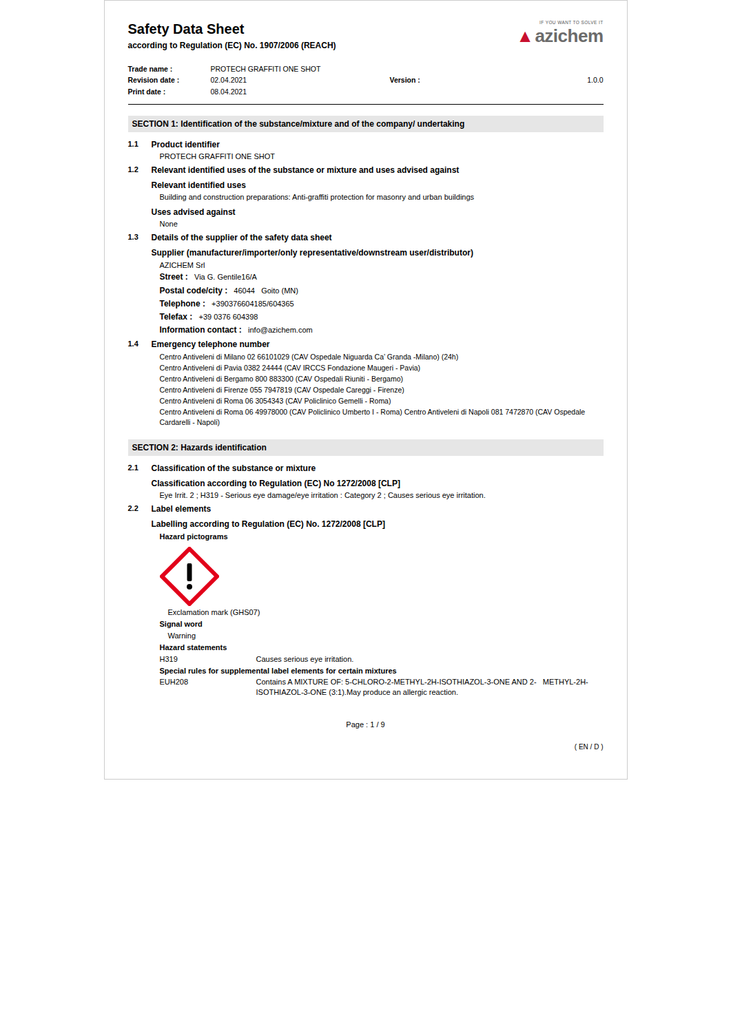Safety Data Sheet
according to Regulation (EC) No. 1907/2006 (REACH)
IF YOU WANT TO SOLVE IT
▲azi chem
| Trade name : | PROTECH GRAFFITI ONE SHOT | | |
| Revision date : | 02.04.2021 | Version : | 1.0.0 |
| Print date : | 08.04.2021 | | |
SECTION 1: Identification of the substance/mixture and of the company/ undertaking
1.1
Product identifier
PROTECH GRAFFITI ONE SHOT
1.2
Relevant identified uses of the substance or mixture and uses advised against
Relevant identified uses
Building and construction preparations: Anti-graffiti protection for masonry and urban buildings
Uses advised against
None
1.3
Details of the supplier of the safety data sheet
Supplier (manufacturer/importer/only representative/downstream user/distributor)
AZICHEM Srl
Street : Via G. Gentile16/A
Postal code/city : 46044 Goito (MN)
Telephone : +390376604185/604365
Telefax : +39 0376 604398
Information contact : info@azichem.com
1.4
Emergency telephone number
Centro Antiveleni di Milano 02 66101029 (CAV Ospedale Niguarda Ca’ Granda -Milano) (24h)
Centro Antiveleni di Pavia 0382 24444 (CAV IRCCS Fondazione Maugeri - Pavia)
Centro Antiveleni di Bergamo 800 883300 (CAV Ospedali Riuniti - Bergamo)
Centro Antiveleni di Firenze 055 7947819 (CAV Ospedale Careggi - Firenze)
Centro Antiveleni di Roma 06 3054343 (CAV Policlinico Gemelli - Roma)
Centro Antiveleni di Roma 06 49978000 (CAV Policlinico Umberto I - Roma) Centro Antiveleni di Napoli 081 7472870 (CAV Ospedale Cardarelli - Napoli)
SECTION 2: Hazards identification
2.1
Classification of the substance or mixture
Classification according to Regulation (EC) No 1272/2008 [CLP]
Eye Irrit. 2 ; H319 - Serious eye damage/eye irritation : Category 2 ; Causes serious eye irritation.
2.2
Label elements
Labelling according to Regulation (EC) No. 1272/2008 [CLP]
Hazard pictograms
Exclamation mark (GHS07)
Signal word
Warning
Hazard statements
| H319 | Causes serious eye irritation. |
Special rules for supplemental label elements for certain mixtures
| EUH208 | Contains A MIXTURE OF: 5-CHLORO-2-METHYL-2H-ISOTHIAZOL-3-ONE AND 2- METHYL-2H-ISOTHIAZOL-3-ONE (3:1).May produce an allergic reaction. |
Page : 1 / 9
( EN / D )